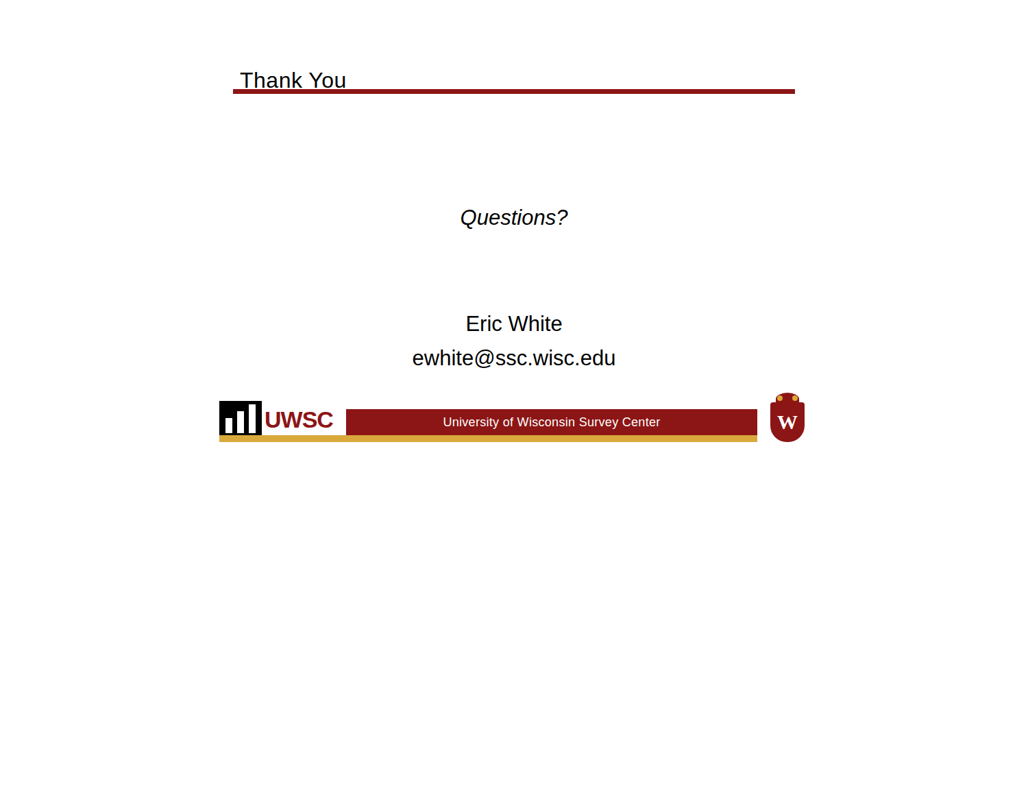Thank You
Questions?
Eric White
ewhite@ssc.wisc.edu
UWSC
University of Wisconsin Survey Center
W